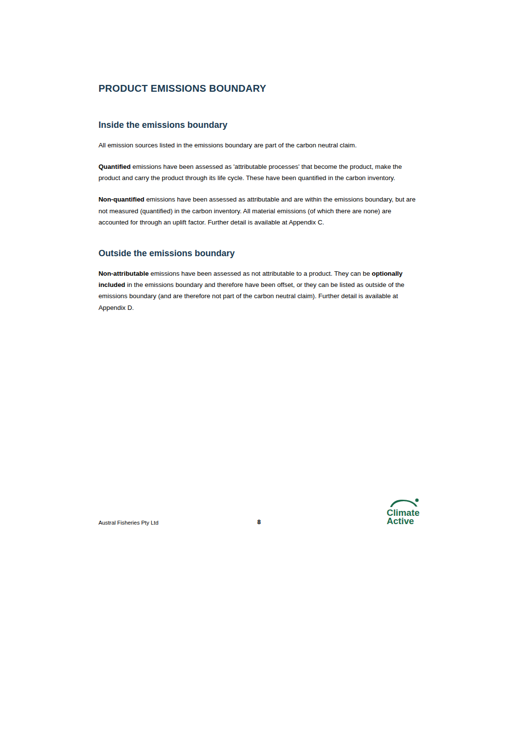PRODUCT EMISSIONS BOUNDARY
Inside the emissions boundary
All emission sources listed in the emissions boundary are part of the carbon neutral claim.
Quantified emissions have been assessed as 'attributable processes' that become the product, make the product and carry the product through its life cycle. These have been quantified in the carbon inventory.
Non-quantified emissions have been assessed as attributable and are within the emissions boundary, but are not measured (quantified) in the carbon inventory. All material emissions (of which there are none) are accounted for through an uplift factor. Further detail is available at Appendix C.
Outside the emissions boundary
Non-attributable emissions have been assessed as not attributable to a product. They can be optionally included in the emissions boundary and therefore have been offset, or they can be listed as outside of the emissions boundary (and are therefore not part of the carbon neutral claim). Further detail is available at Appendix D.
Austral Fisheries Pty Ltd
8
ClimateActive